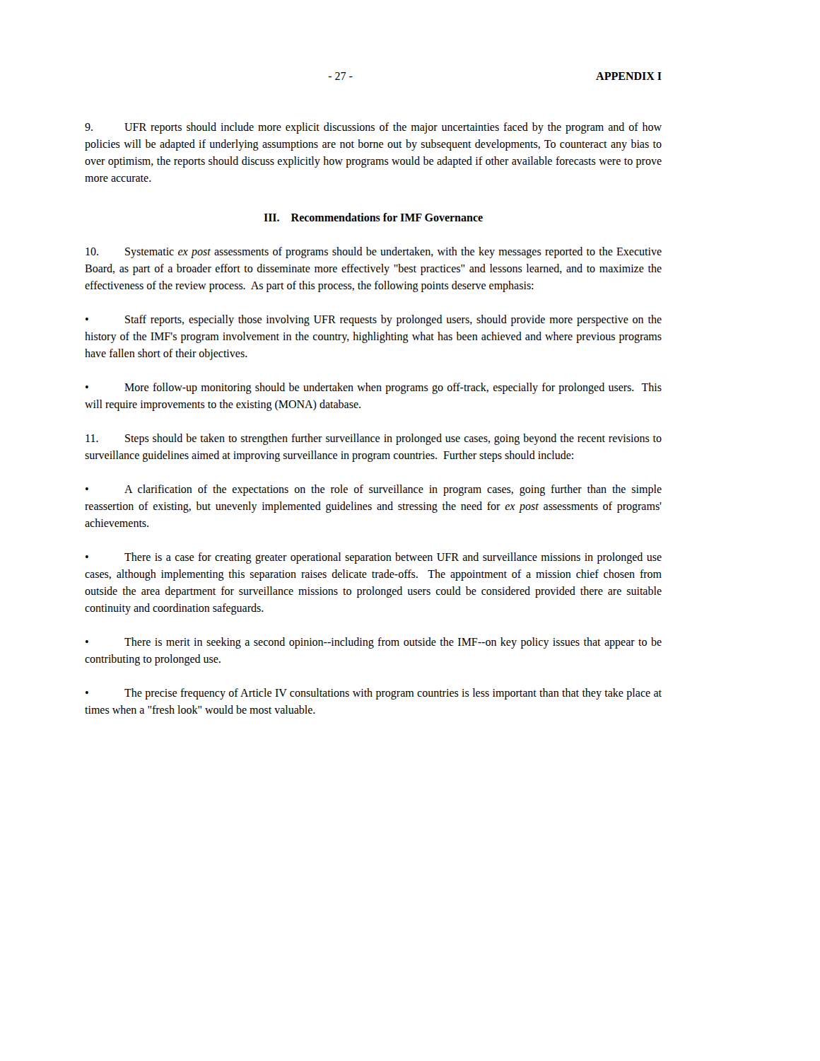- 27 - APPENDIX I
9. UFR reports should include more explicit discussions of the major uncertainties faced by the program and of how policies will be adapted if underlying assumptions are not borne out by subsequent developments, To counteract any bias to over optimism, the reports should discuss explicitly how programs would be adapted if other available forecasts were to prove more accurate.
III. Recommendations for IMF Governance
10. Systematic ex post assessments of programs should be undertaken, with the key messages reported to the Executive Board, as part of a broader effort to disseminate more effectively "best practices" and lessons learned, and to maximize the effectiveness of the review process. As part of this process, the following points deserve emphasis:
•Staff reports, especially those involving UFR requests by prolonged users, should provide more perspective on the history of the IMF's program involvement in the country, highlighting what has been achieved and where previous programs have fallen short of their objectives.
•More follow-up monitoring should be undertaken when programs go off-track, especially for prolonged users. This will require improvements to the existing (MONA) database.
11. Steps should be taken to strengthen further surveillance in prolonged use cases, going beyond the recent revisions to surveillance guidelines aimed at improving surveillance in program countries. Further steps should include:
•A clarification of the expectations on the role of surveillance in program cases, going further than the simple reassertion of existing, but unevenly implemented guidelines and stressing the need for ex post assessments of programs' achievements.
•There is a case for creating greater operational separation between UFR and surveillance missions in prolonged use cases, although implementing this separation raises delicate trade-offs. The appointment of a mission chief chosen from outside the area department for surveillance missions to prolonged users could be considered provided there are suitable continuity and coordination safeguards.
•There is merit in seeking a second opinion--including from outside the IMF--on key policy issues that appear to be contributing to prolonged use.
•The precise frequency of Article IV consultations with program countries is less important than that they take place at times when a "fresh look" would be most valuable.